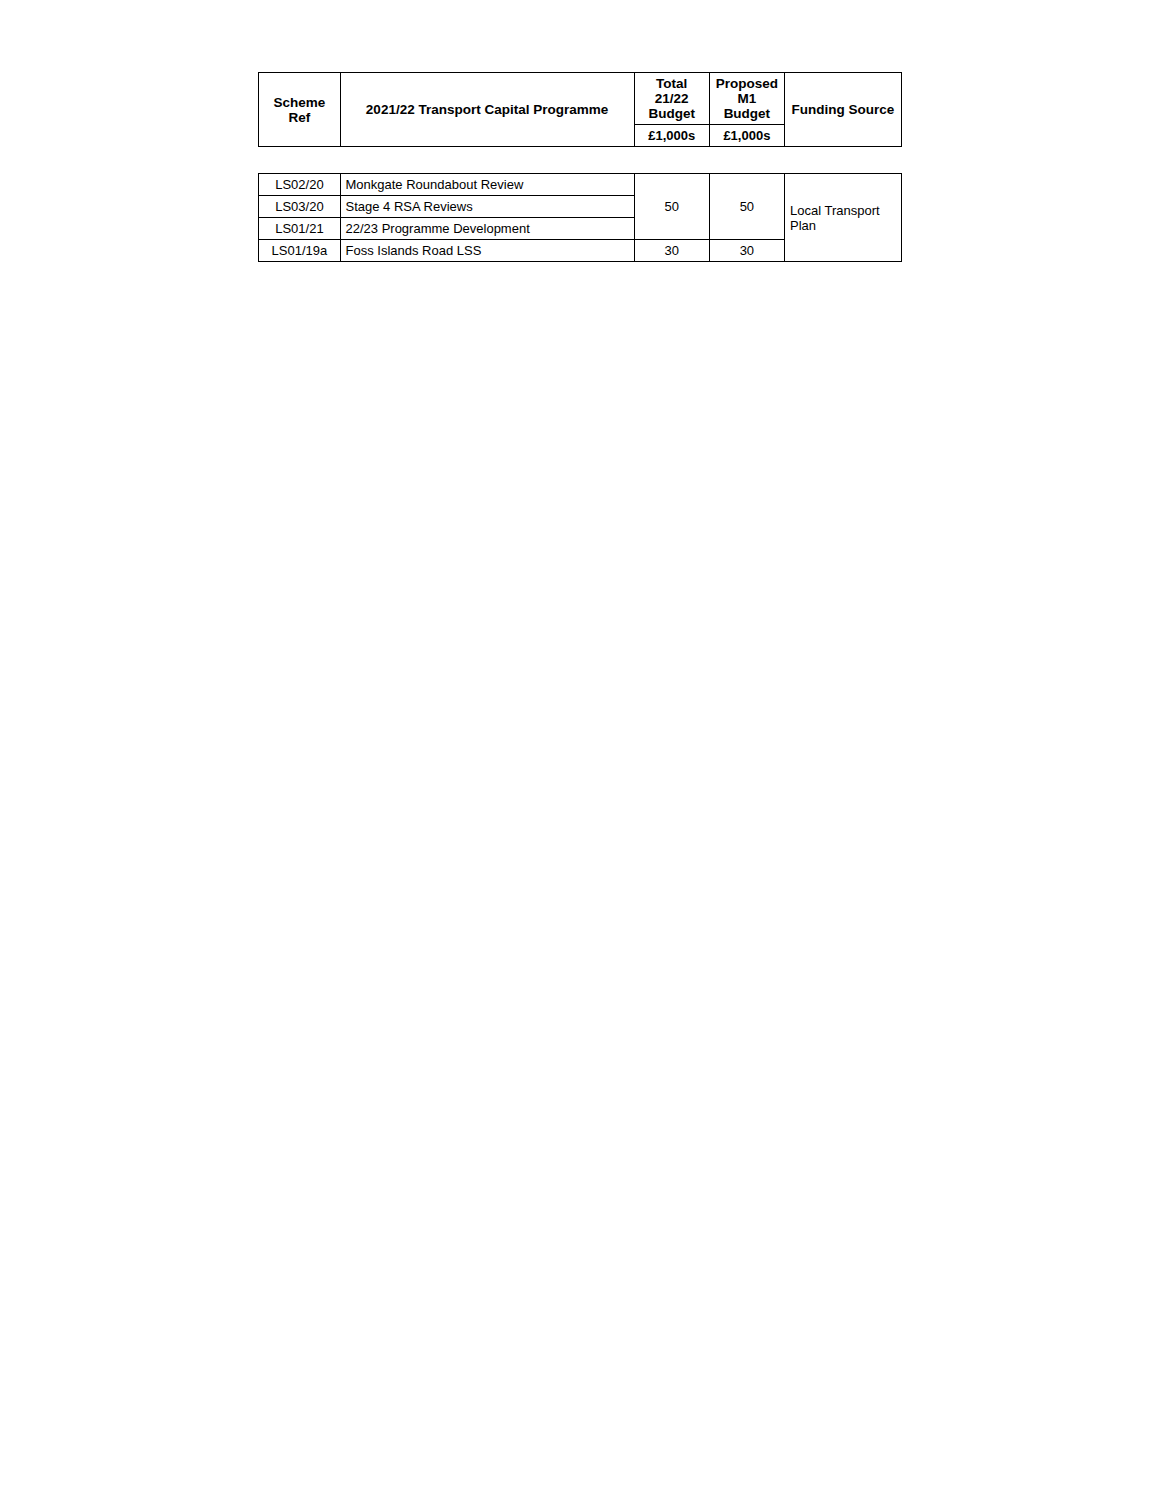| Scheme Ref | 2021/22 Transport Capital Programme | Total 21/22 Budget | Proposed M1 Budget | Funding Source |
| --- | --- | --- | --- | --- |
| £1,000s | £1,000s |
| LS02/20 | Monkgate Roundabout Review | 50 | 50 | Local Transport Plan |
| LS03/20 | Stage 4 RSA Reviews |
| LS01/21 | 22/23 Programme Development |
| LS01/19a | Foss Islands Road LSS | 30 | 30 |